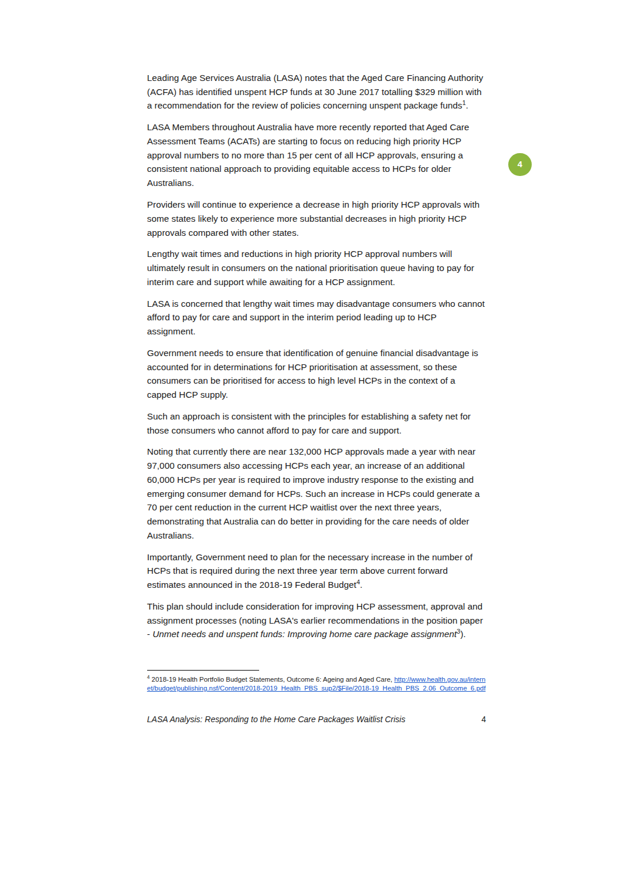4
Leading Age Services Australia (LASA) notes that the Aged Care Financing Authority (ACFA) has identified unspent HCP funds at 30 June 2017 totalling $329 million with a recommendation for the review of policies concerning unspent package funds1.
LASA Members throughout Australia have more recently reported that Aged Care Assessment Teams (ACATs) are starting to focus on reducing high priority HCP approval numbers to no more than 15 per cent of all HCP approvals, ensuring a consistent national approach to providing equitable access to HCPs for older Australians.
Providers will continue to experience a decrease in high priority HCP approvals with some states likely to experience more substantial decreases in high priority HCP approvals compared with other states.
Lengthy wait times and reductions in high priority HCP approval numbers will ultimately result in consumers on the national prioritisation queue having to pay for interim care and support while awaiting for a HCP assignment.
LASA is concerned that lengthy wait times may disadvantage consumers who cannot afford to pay for care and support in the interim period leading up to HCP assignment.
Government needs to ensure that identification of genuine financial disadvantage is accounted for in determinations for HCP prioritisation at assessment, so these consumers can be prioritised for access to high level HCPs in the context of a capped HCP supply.
Such an approach is consistent with the principles for establishing a safety net for those consumers who cannot afford to pay for care and support.
Noting that currently there are near 132,000 HCP approvals made a year with near 97,000 consumers also accessing HCPs each year, an increase of an additional 60,000 HCPs per year is required to improve industry response to the existing and emerging consumer demand for HCPs. Such an increase in HCPs could generate a 70 per cent reduction in the current HCP waitlist over the next three years, demonstrating that Australia can do better in providing for the care needs of older Australians.
Importantly, Government need to plan for the necessary increase in the number of HCPs that is required during the next three year term above current forward estimates announced in the 2018-19 Federal Budget4.
This plan should include consideration for improving HCP assessment, approval and assignment processes (noting LASA's earlier recommendations in the position paper - Unmet needs and unspent funds: Improving home care package assignment3).
4 2018-19 Health Portfolio Budget Statements, Outcome 6: Ageing and Aged Care, http://www.health.gov.au/internet/budget/publishing.nsf/Content/2018-2019_Health_PBS_sup2/$File/2018-19_Health_PBS_2.06_Outcome_6.pdf
LASA Analysis: Responding to the Home Care Packages Waitlist Crisis 4